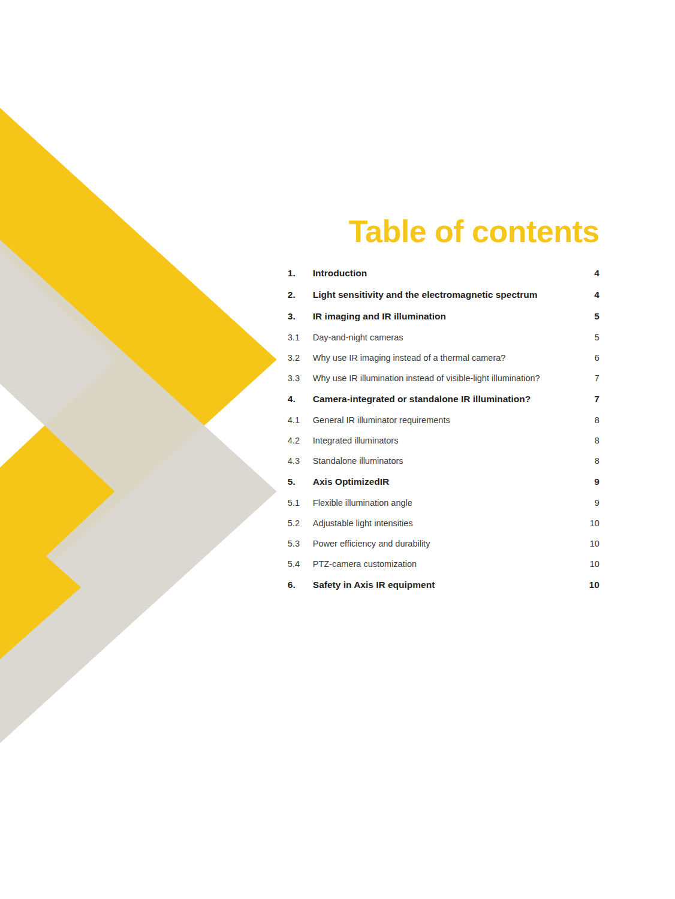Table of contents
| 1. | Introduction | 4 |
| 2. | Light sensitivity and the electromagnetic spectrum | 4 |
| 3. | IR imaging and IR illumination | 5 |
| 3.1 | Day-and-night cameras | 5 |
| 3.2 | Why use IR imaging instead of a thermal camera? | 6 |
| 3.3 | Why use IR illumination instead of visible-light illumination? | 7 |
| 4. | Camera-integrated or standalone IR illumination? | 7 |
| 4.1 | General IR illuminator requirements | 8 |
| 4.2 | Integrated illuminators | 8 |
| 4.3 | Standalone illuminators | 8 |
| 5. | Axis OptimizedIR | 9 |
| 5.1 | Flexible illumination angle | 9 |
| 5.2 | Adjustable light intensities | 10 |
| 5.3 | Power efficiency and durability | 10 |
| 5.4 | PTZ-camera customization | 10 |
| 6. | Safety in Axis IR equipment | 10 |